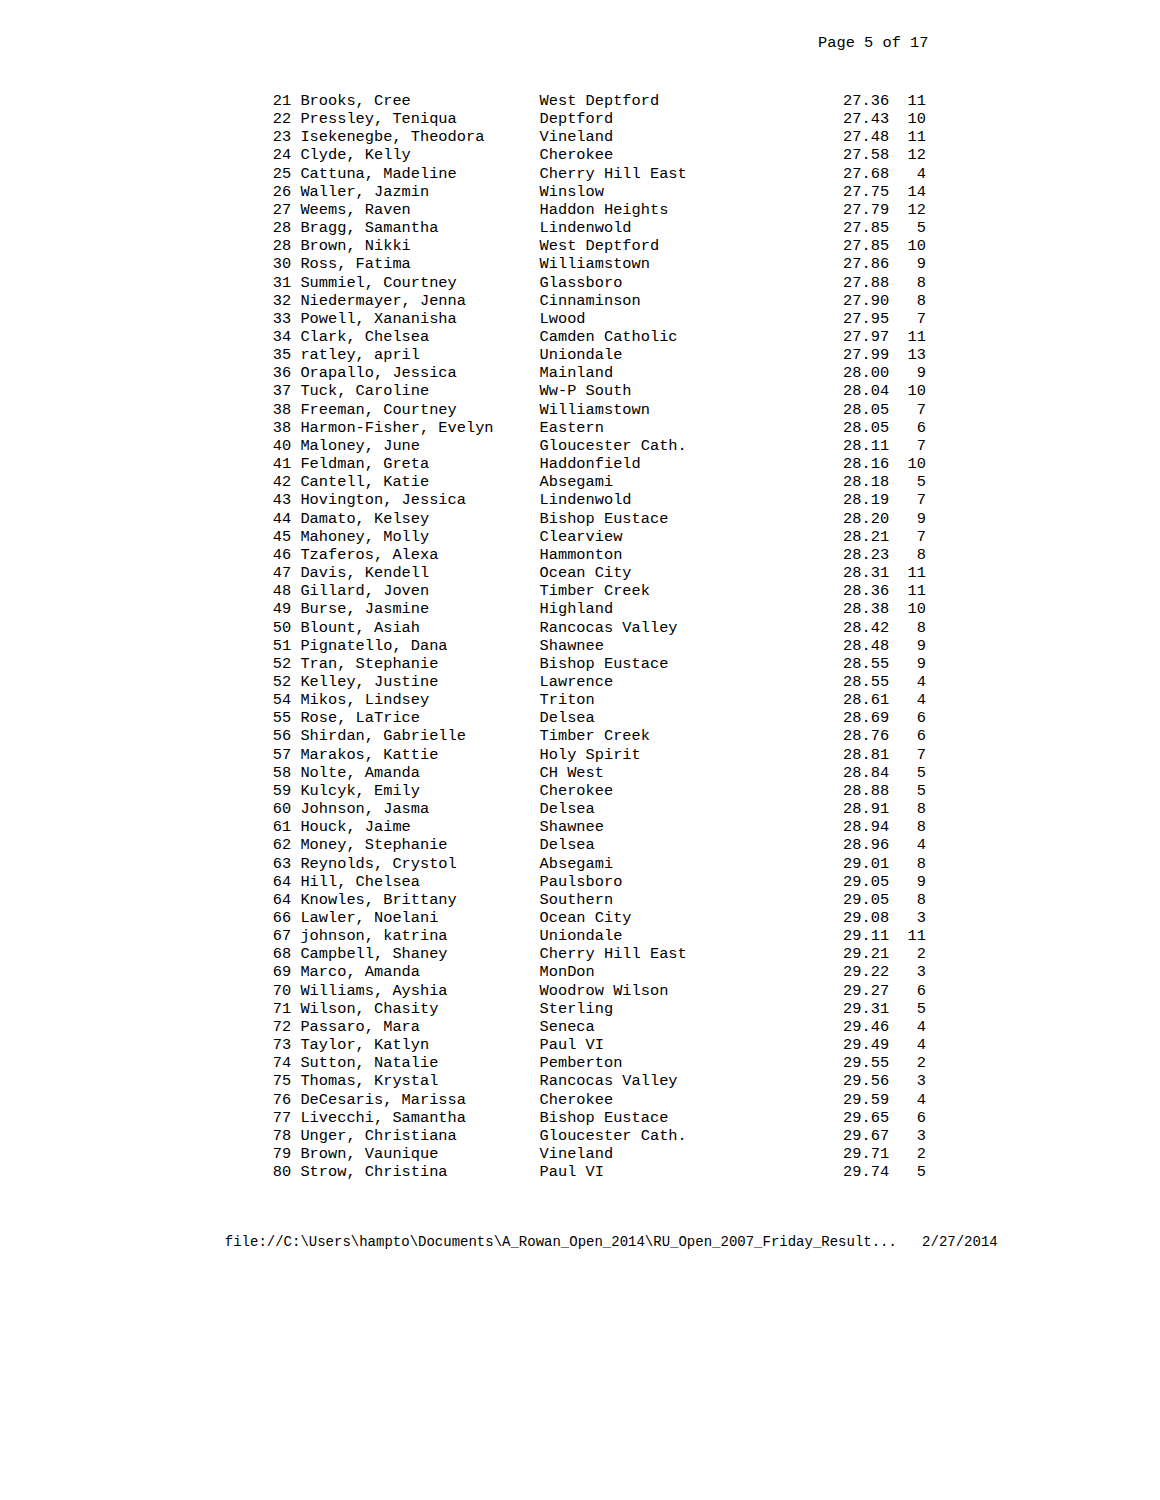Page 5 of 17
21 Brooks, Cree              West Deptford                    27.36  11
22 Pressley, Teniqua         Deptford                         27.43  10
23 Isekenegbe, Theodora      Vineland                         27.48  11
24 Clyde, Kelly              Cherokee                         27.58  12
25 Cattuna, Madeline         Cherry Hill East                 27.68   4
26 Waller, Jazmin            Winslow                          27.75  14
27 Weems, Raven              Haddon Heights                   27.79  12
28 Bragg, Samantha           Lindenwold                       27.85   5
28 Brown, Nikki              West Deptford                    27.85  10
30 Ross, Fatima              Williamstown                     27.86   9
31 Summiel, Courtney         Glassboro                        27.88   8
32 Niedermayer, Jenna        Cinnaminson                      27.90   8
33 Powell, Xananisha         Lwood                            27.95   7
34 Clark, Chelsea            Camden Catholic                  27.97  11
35 ratley, april             Uniondale                        27.99  13
36 Orapallo, Jessica         Mainland                         28.00   9
37 Tuck, Caroline            Ww-P South                       28.04  10
38 Freeman, Courtney         Williamstown                     28.05   7
38 Harmon-Fisher, Evelyn     Eastern                          28.05   6
40 Maloney, June             Gloucester Cath.                 28.11   7
41 Feldman, Greta            Haddonfield                      28.16  10
42 Cantell, Katie            Absegami                         28.18   5
43 Hovington, Jessica        Lindenwold                       28.19   7
44 Damato, Kelsey            Bishop Eustace                   28.20   9
45 Mahoney, Molly            Clearview                        28.21   7
46 Tzaferos, Alexa           Hammonton                        28.23   8
47 Davis, Kendell            Ocean City                       28.31  11
48 Gillard, Joven            Timber Creek                     28.36  11
49 Burse, Jasmine            Highland                         28.38  10
50 Blount, Asiah             Rancocas Valley                  28.42   8
51 Pignatello, Dana          Shawnee                          28.48   9
52 Tran, Stephanie           Bishop Eustace                   28.55   9
52 Kelley, Justine           Lawrence                         28.55   4
54 Mikos, Lindsey            Triton                           28.61   4
55 Rose, LaTrice             Delsea                           28.69   6
56 Shirdan, Gabrielle        Timber Creek                     28.76   6
57 Marakos, Kattie           Holy Spirit                      28.81   7
58 Nolte, Amanda             CH West                          28.84   5
59 Kulcyk, Emily             Cherokee                         28.88   5
60 Johnson, Jasma            Delsea                           28.91   8
61 Houck, Jaime              Shawnee                          28.94   8
62 Money, Stephanie          Delsea                           28.96   4
63 Reynolds, Crystol         Absegami                         29.01   8
64 Hill, Chelsea             Paulsboro                        29.05   9
64 Knowles, Brittany         Southern                         29.05   8
66 Lawler, Noelani           Ocean City                       29.08   3
67 johnson, katrina          Uniondale                        29.11  11
68 Campbell, Shaney          Cherry Hill East                 29.21   2
69 Marco, Amanda             MonDon                           29.22   3
70 Williams, Ayshia          Woodrow Wilson                   29.27   6
71 Wilson, Chasity           Sterling                         29.31   5
72 Passaro, Mara             Seneca                           29.46   4
73 Taylor, Katlyn            Paul VI                          29.49   4
74 Sutton, Natalie           Pemberton                        29.55   2
75 Thomas, Krystal           Rancocas Valley                  29.56   3
76 DeCesaris, Marissa        Cherokee                         29.59   4
77 Livecchi, Samantha        Bishop Eustace                   29.65   6
78 Unger, Christiana         Gloucester Cath.                 29.67   3
79 Brown, Vaunique           Vineland                         29.71   2
80 Strow, Christina          Paul VI                          29.74   5
file://C:\Users\hampto\Documents\A_Rowan_Open_2014\RU_Open_2007_Friday_Result... 2/27/2014